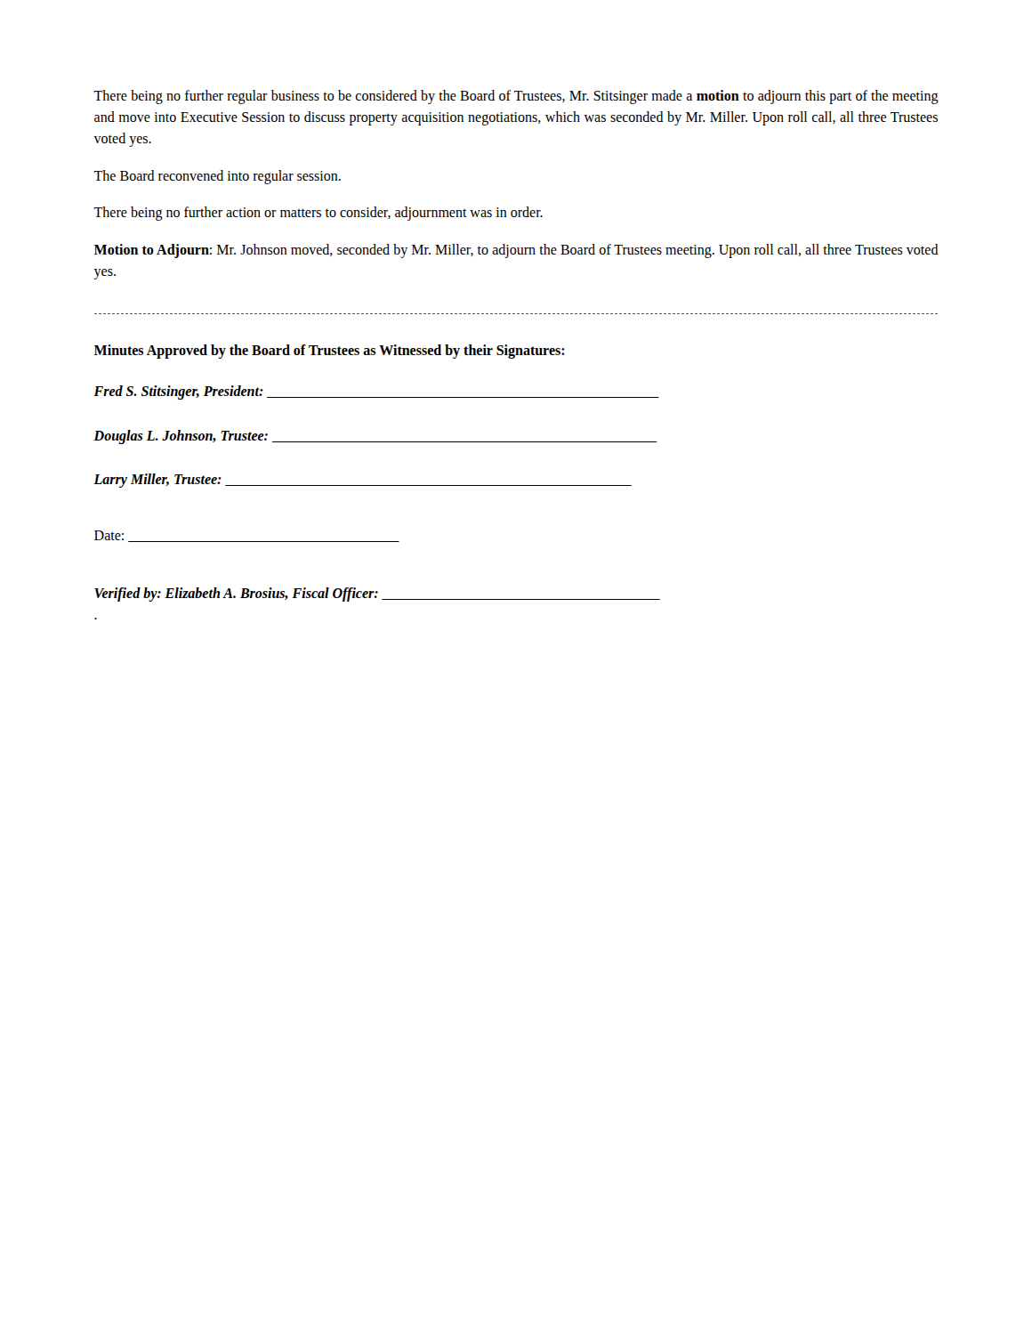There being no further regular business to be considered by the Board of Trustees, Mr. Stitsinger made a motion to adjourn this part of the meeting and move into Executive Session to discuss property acquisition negotiations, which was seconded by Mr. Miller. Upon roll call, all three Trustees voted yes.
The Board reconvened into regular session.
There being no further action or matters to consider, adjournment was in order.
Motion to Adjourn: Mr. Johnson moved, seconded by Mr. Miller, to adjourn the Board of Trustees meeting. Upon roll call, all three Trustees voted yes.
Minutes Approved by the Board of Trustees as Witnessed by their Signatures:
Fred S. Stitsinger, President: _______________________________________________________
Douglas L. Johnson, Trustee: ______________________________________________________
Larry Miller, Trustee: _________________________________________________________
Date: ______________________________________
Verified by: Elizabeth A. Brosius, Fiscal Officer: _______________________________________
.